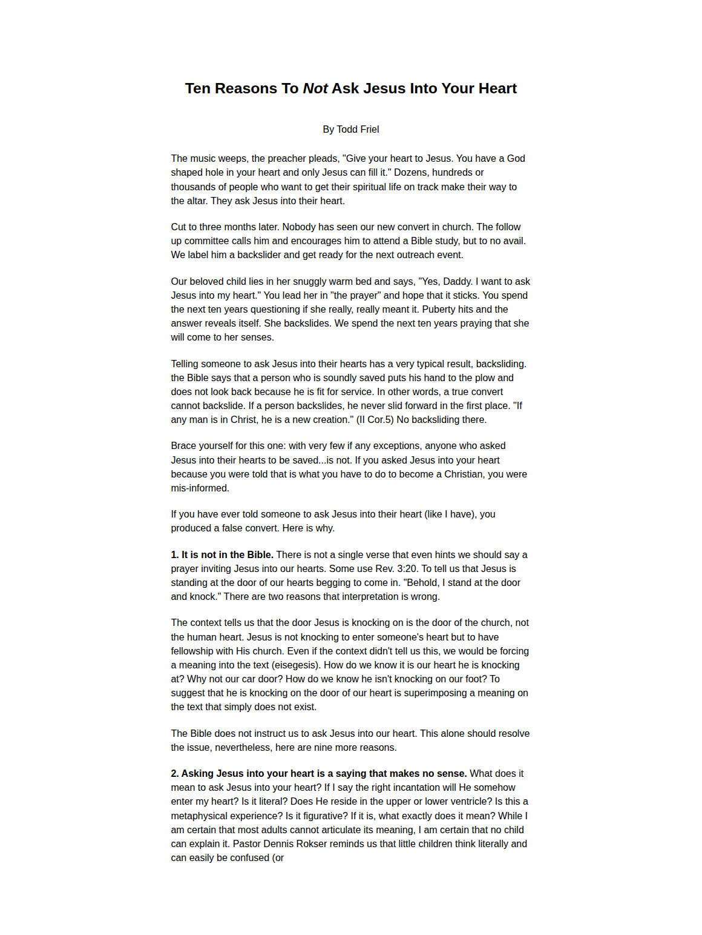Ten Reasons To Not Ask Jesus Into Your Heart
By Todd Friel
The music weeps, the preacher pleads, "Give your heart to Jesus. You have a God shaped hole in your heart and only Jesus can fill it." Dozens, hundreds or thousands of people who want to get their spiritual life on track make their way to the altar. They ask Jesus into their heart.
Cut to three months later. Nobody has seen our new convert in church. The follow up committee calls him and encourages him to attend a Bible study, but to no avail. We label him a backslider and get ready for the next outreach event.
Our beloved child lies in her snuggly warm bed and says, "Yes, Daddy. I want to ask Jesus into my heart." You lead her in "the prayer" and hope that it sticks. You spend the next ten years questioning if she really, really meant it. Puberty hits and the answer reveals itself. She backslides. We spend the next ten years praying that she will come to her senses.
Telling someone to ask Jesus into their hearts has a very typical result, backsliding. the Bible says that a person who is soundly saved puts his hand to the plow and does not look back because he is fit for service. In other words, a true convert cannot backslide. If a person backslides, he never slid forward in the first place. "If any man is in Christ, he is a new creation." (II Cor.5) No backsliding there.
Brace yourself for this one: with very few if any exceptions, anyone who asked Jesus into their hearts to be saved...is not. If you asked Jesus into your heart because you were told that is what you have to do to become a Christian, you were mis-informed.
If you have ever told someone to ask Jesus into their heart (like I have), you produced a false convert. Here is why.
1. It is not in the Bible. There is not a single verse that even hints we should say a prayer inviting Jesus into our hearts. Some use Rev. 3:20. To tell us that Jesus is standing at the door of our hearts begging to come in. "Behold, I stand at the door and knock." There are two reasons that interpretation is wrong.
The context tells us that the door Jesus is knocking on is the door of the church, not the human heart. Jesus is not knocking to enter someone's heart but to have fellowship with His church. Even if the context didn't tell us this, we would be forcing a meaning into the text (eisegesis). How do we know it is our heart he is knocking at? Why not our car door? How do we know he isn't knocking on our foot? To suggest that he is knocking on the door of our heart is superimposing a meaning on the text that simply does not exist.
The Bible does not instruct us to ask Jesus into our heart. This alone should resolve the issue, nevertheless, here are nine more reasons.
2. Asking Jesus into your heart is a saying that makes no sense. What does it mean to ask Jesus into your heart? If I say the right incantation will He somehow enter my heart? Is it literal? Does He reside in the upper or lower ventricle? Is this a metaphysical experience? Is it figurative? If it is, what exactly does it mean? While I am certain that most adults cannot articulate its meaning, I am certain that no child can explain it. Pastor Dennis Rokser reminds us that little children think literally and can easily be confused (or